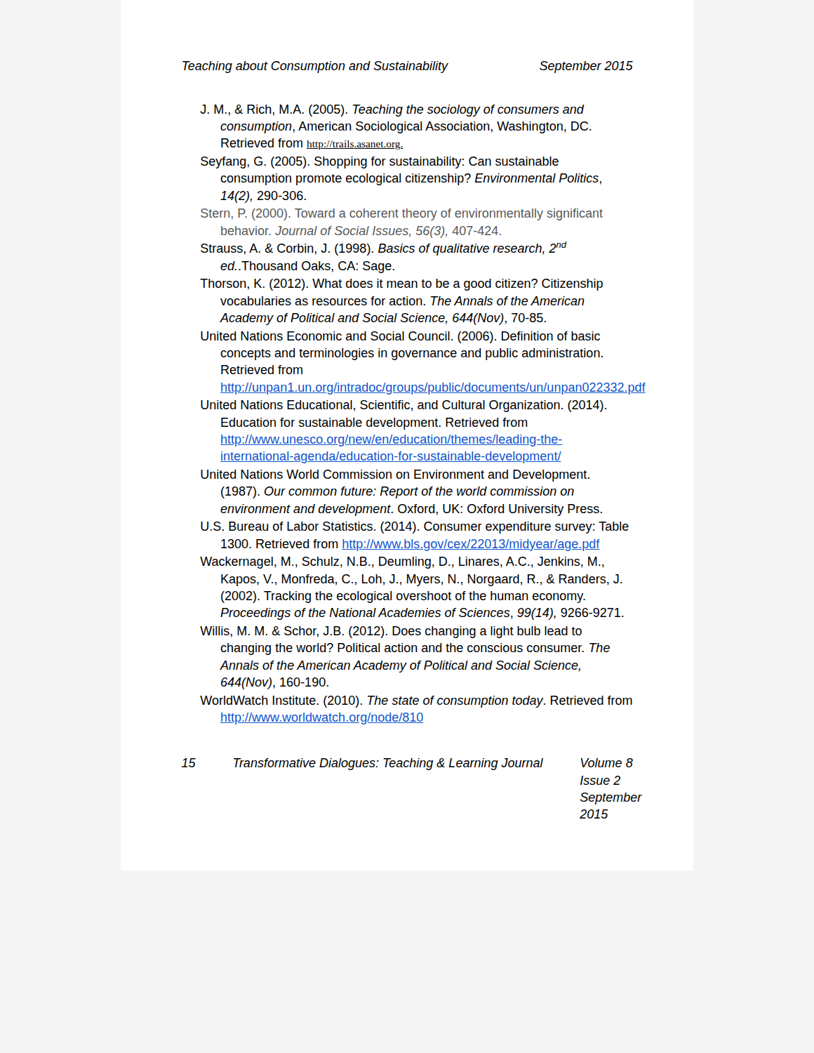Teaching about Consumption and Sustainability
September 2015
J. M., & Rich, M.A. (2005). Teaching the sociology of consumers and consumption, American Sociological Association, Washington, DC. Retrieved from http://trails.asanet.org.
Seyfang, G. (2005). Shopping for sustainability: Can sustainable consumption promote ecological citizenship? Environmental Politics, 14(2), 290-306.
Stern, P. (2000). Toward a coherent theory of environmentally significant behavior. Journal of Social Issues, 56(3), 407-424.
Strauss, A. & Corbin, J. (1998). Basics of qualitative research, 2nd ed..Thousand Oaks, CA: Sage.
Thorson, K. (2012). What does it mean to be a good citizen? Citizenship vocabularies as resources for action. The Annals of the American Academy of Political and Social Science, 644(Nov), 70-85.
United Nations Economic and Social Council. (2006). Definition of basic concepts and terminologies in governance and public administration. Retrieved from http://unpan1.un.org/intradoc/groups/public/documents/un/unpan022332.pdf
United Nations Educational, Scientific, and Cultural Organization. (2014). Education for sustainable development. Retrieved from http://www.unesco.org/new/en/education/themes/leading-the-international-agenda/education-for-sustainable-development/
United Nations World Commission on Environment and Development. (1987). Our common future: Report of the world commission on environment and development. Oxford, UK: Oxford University Press.
U.S. Bureau of Labor Statistics. (2014). Consumer expenditure survey: Table 1300. Retrieved from http://www.bls.gov/cex/22013/midyear/age.pdf
Wackernagel, M., Schulz, N.B., Deumling, D., Linares, A.C., Jenkins, M., Kapos, V., Monfreda, C., Loh, J., Myers, N., Norgaard, R., & Randers, J. (2002). Tracking the ecological overshoot of the human economy. Proceedings of the National Academies of Sciences, 99(14), 9266-9271.
Willis, M. M. & Schor, J.B. (2012). Does changing a light bulb lead to changing the world? Political action and the conscious consumer. The Annals of the American Academy of Political and Social Science, 644(Nov), 160-190.
WorldWatch Institute. (2010). The state of consumption today. Retrieved from http://www.worldwatch.org/node/810
15
Transformative Dialogues: Teaching & Learning Journal
Volume 8 Issue 2 September 2015